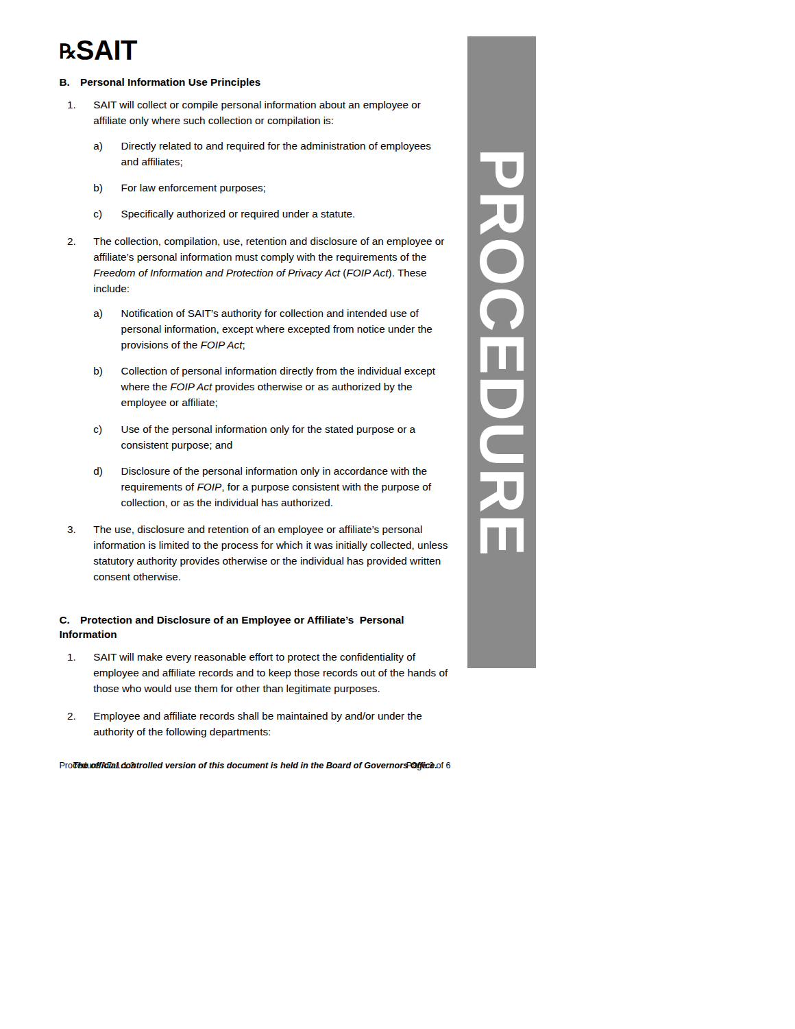PROCEDURE
℞SAIT
B. Personal Information Use Principles
1. SAIT will collect or compile personal information about an employee or affiliate only where such collection or compilation is:
a) Directly related to and required for the administration of employees and affiliates;
b) For law enforcement purposes;
c) Specifically authorized or required under a statute.
2. The collection, compilation, use, retention and disclosure of an employee or affiliate’s personal information must comply with the requirements of the Freedom of Information and Protection of Privacy Act (FOIP Act). These include:
a) Notification of SAIT’s authority for collection and intended use of personal information, except where excepted from notice under the provisions of the FOIP Act;
b) Collection of personal information directly from the individual except where the FOIP Act provides otherwise or as authorized by the employee or affiliate;
c) Use of the personal information only for the stated purpose or a consistent purpose; and
d) Disclosure of the personal information only in accordance with the requirements of FOIP, for a purpose consistent with the purpose of collection, or as the individual has authorized.
3. The use, disclosure and retention of an employee or affiliate’s personal information is limited to the process for which it was initially collected, unless statutory authority provides otherwise or the individual has provided written consent otherwise.
C. Protection and Disclosure of an Employee or Affiliate’s Personal Information
1. SAIT will make every reasonable effort to protect the confidentiality of employee and affiliate records and to keep those records out of the hands of those who would use them for other than legitimate purposes.
2. Employee and affiliate records shall be maintained by and/or under the authority of the following departments:
The official controlled version of this document is held in the Board of Governors Office.
Procedure AD.1.1.3 Page 3 of 6